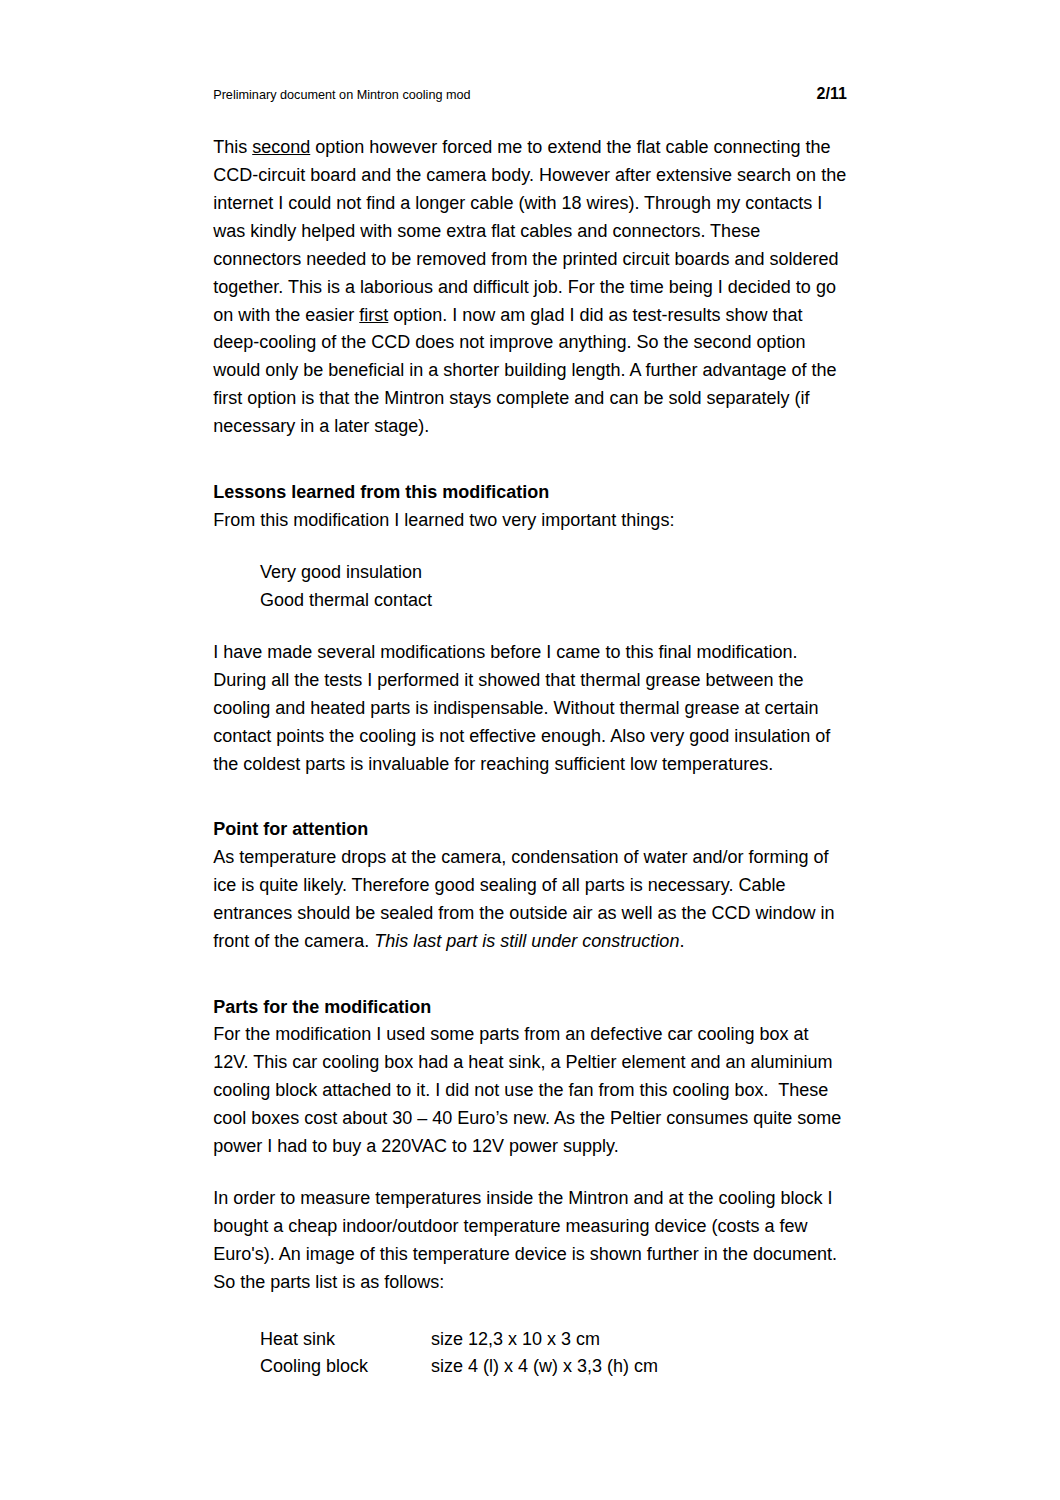Preliminary document on Mintron cooling mod 2/11
This second option however forced me to extend the flat cable connecting the CCD-circuit board and the camera body. However after extensive search on the internet I could not find a longer cable (with 18 wires). Through my contacts I was kindly helped with some extra flat cables and connectors. These connectors needed to be removed from the printed circuit boards and soldered together. This is a laborious and difficult job. For the time being I decided to go on with the easier first option. I now am glad I did as test-results show that deep-cooling of the CCD does not improve anything. So the second option would only be beneficial in a shorter building length. A further advantage of the first option is that the Mintron stays complete and can be sold separately (if necessary in a later stage).
Lessons learned from this modification
From this modification I learned two very important things:
Very good insulation
Good thermal contact
I have made several modifications before I came to this final modification. During all the tests I performed it showed that thermal grease between the cooling and heated parts is indispensable. Without thermal grease at certain contact points the cooling is not effective enough. Also very good insulation of the coldest parts is invaluable for reaching sufficient low temperatures.
Point for attention
As temperature drops at the camera, condensation of water and/or forming of ice is quite likely. Therefore good sealing of all parts is necessary. Cable entrances should be sealed from the outside air as well as the CCD window in front of the camera. This last part is still under construction.
Parts for the modification
For the modification I used some parts from an defective car cooling box at 12V. This car cooling box had a heat sink, a Peltier element and an aluminium cooling block attached to it. I did not use the fan from this cooling box. These cool boxes cost about 30 – 40 Euro’s new. As the Peltier consumes quite some power I had to buy a 220VAC to 12V power supply.
In order to measure temperatures inside the Mintron and at the cooling block I bought a cheap indoor/outdoor temperature measuring device (costs a few Euro's). An image of this temperature device is shown further in the document. So the parts list is as follows:
Heat sink size 12,3 x 10 x 3 cm
Cooling block size 4 (l) x 4 (w) x 3,3 (h) cm